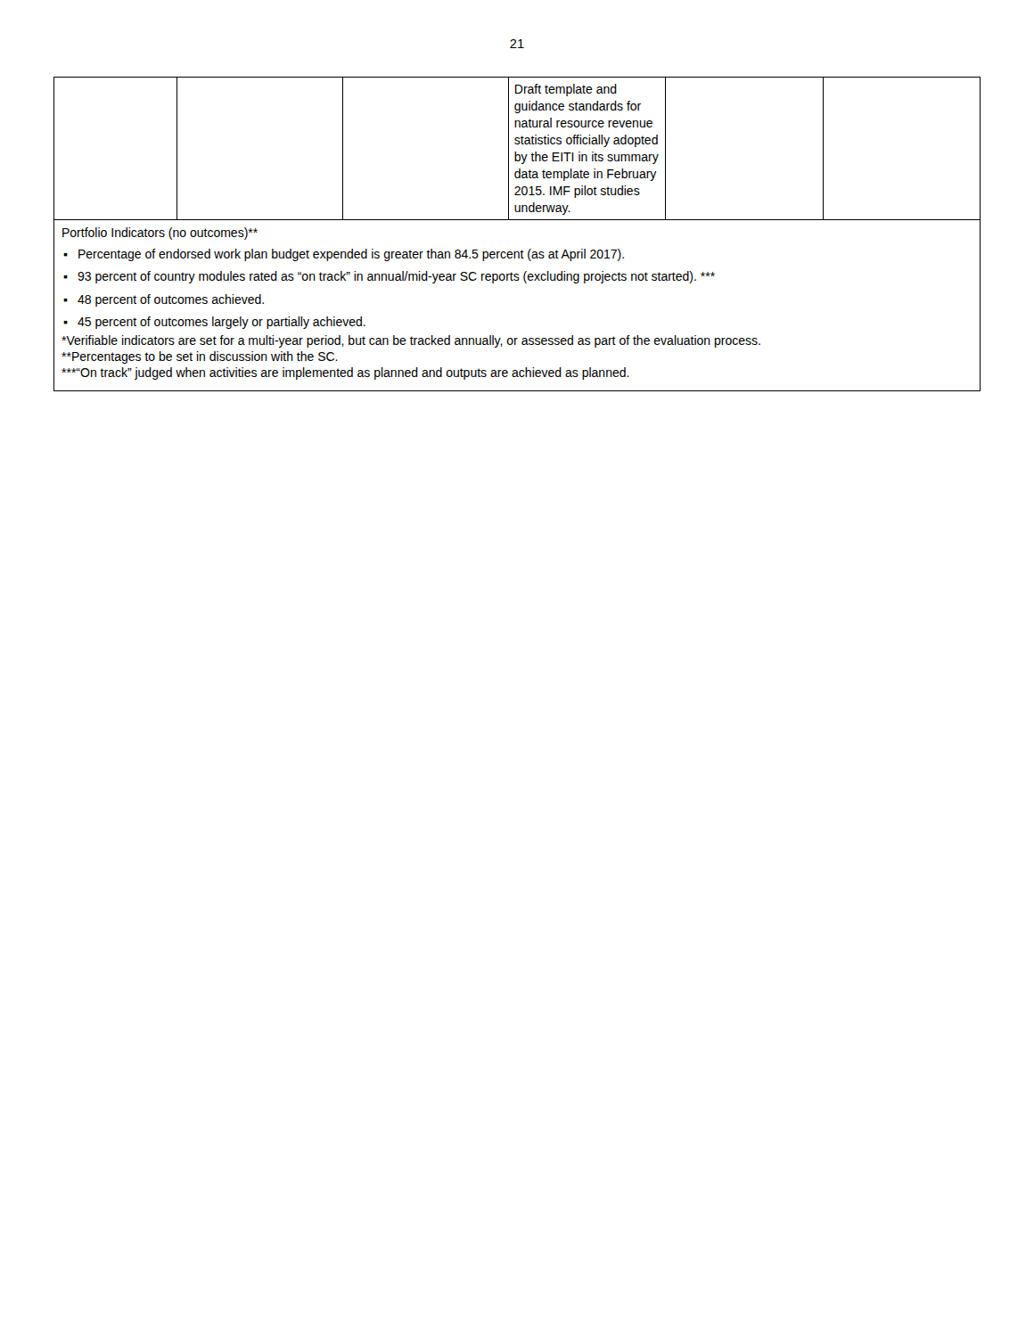21
| | | | Draft template and guidance standards for natural resource revenue statistics officially adopted by the EITI in its summary data template in February 2015. IMF pilot studies underway. | | |
Portfolio Indicators (no outcomes)**
Percentage of endorsed work plan budget expended is greater than 84.5 percent (as at April 2017).
93 percent of country modules rated as “on track” in annual/mid-year SC reports (excluding projects not started). ***
48 percent of outcomes achieved.
45 percent of outcomes largely or partially achieved.
*Verifiable indicators are set for a multi-year period, but can be tracked annually, or assessed as part of the evaluation process.
**Percentages to be set in discussion with the SC.
***“On track” judged when activities are implemented as planned and outputs are achieved as planned.